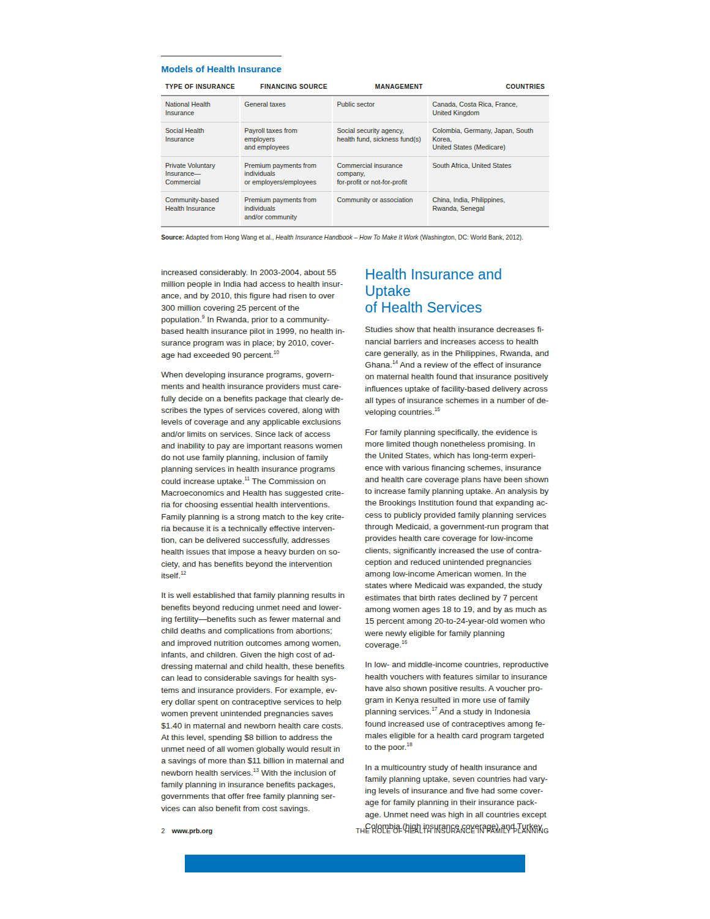Models of Health Insurance
| Type of Insurance | Financing Source | Management | Countries |
| --- | --- | --- | --- |
| National Health Insurance | General taxes | Public sector | Canada, Costa Rica, France, United Kingdom |
| Social Health Insurance | Payroll taxes from employers and employees | Social security agency, health fund, sickness fund(s) | Colombia, Germany, Japan, South Korea, United States (Medicare) |
| Private Voluntary Insurance—Commercial | Premium payments from individuals or employers/employees | Commercial insurance company, for-profit or not-for-profit | South Africa, United States |
| Community-based Health Insurance | Premium payments from individuals and/or community | Community or association | China, India, Philippines, Rwanda, Senegal |
Source: Adapted from Hong Wang et al., Health Insurance Handbook – How To Make It Work (Washington, DC: World Bank, 2012).
increased considerably. In 2003-2004, about 55 million people in India had access to health insurance, and by 2010, this figure had risen to over 300 million covering 25 percent of the population.9 In Rwanda, prior to a community-based health insurance pilot in 1999, no health insurance program was in place; by 2010, coverage had exceeded 90 percent.10
When developing insurance programs, governments and health insurance providers must carefully decide on a benefits package that clearly describes the types of services covered, along with levels of coverage and any applicable exclusions and/or limits on services. Since lack of access and inability to pay are important reasons women do not use family planning, inclusion of family planning services in health insurance programs could increase uptake.11 The Commission on Macroeconomics and Health has suggested criteria for choosing essential health interventions. Family planning is a strong match to the key criteria because it is a technically effective intervention, can be delivered successfully, addresses health issues that impose a heavy burden on society, and has benefits beyond the intervention itself.12
It is well established that family planning results in benefits beyond reducing unmet need and lowering fertility—benefits such as fewer maternal and child deaths and complications from abortions; and improved nutrition outcomes among women, infants, and children. Given the high cost of addressing maternal and child health, these benefits can lead to considerable savings for health systems and insurance providers. For example, every dollar spent on contraceptive services to help women prevent unintended pregnancies saves $1.40 in maternal and newborn health care costs. At this level, spending $8 billion to address the unmet need of all women globally would result in a savings of more than $11 billion in maternal and newborn health services.13 With the inclusion of family planning in insurance benefits packages, governments that offer free family planning services can also benefit from cost savings.
Health Insurance and Uptake
of Health Services
Studies show that health insurance decreases financial barriers and increases access to health care generally, as in the Philippines, Rwanda, and Ghana.14 And a review of the effect of insurance on maternal health found that insurance positively influences uptake of facility-based delivery across all types of insurance schemes in a number of developing countries.15
For family planning specifically, the evidence is more limited though nonetheless promising. In the United States, which has long-term experience with various financing schemes, insurance and health care coverage plans have been shown to increase family planning uptake. An analysis by the Brookings Institution found that expanding access to publicly provided family planning services through Medicaid, a government-run program that provides health care coverage for low-income clients, significantly increased the use of contraception and reduced unintended pregnancies among low-income American women. In the states where Medicaid was expanded, the study estimates that birth rates declined by 7 percent among women ages 18 to 19, and by as much as 15 percent among 20-to-24-year-old women who were newly eligible for family planning coverage.16
In low- and middle-income countries, reproductive health vouchers with features similar to insurance have also shown positive results. A voucher program in Kenya resulted in more use of family planning services.17 And a study in Indonesia found increased use of contraceptives among females eligible for a health card program targeted to the poor.18
In a multicountry study of health insurance and family planning uptake, seven countries had varying levels of insurance and five had some coverage for family planning in their insurance package. Unmet need was high in all countries except Colombia (high insurance coverage) and Turkey
2 www.prb.org
THE ROLE OF HEALTH INSURANCE IN FAMILY PLANNING